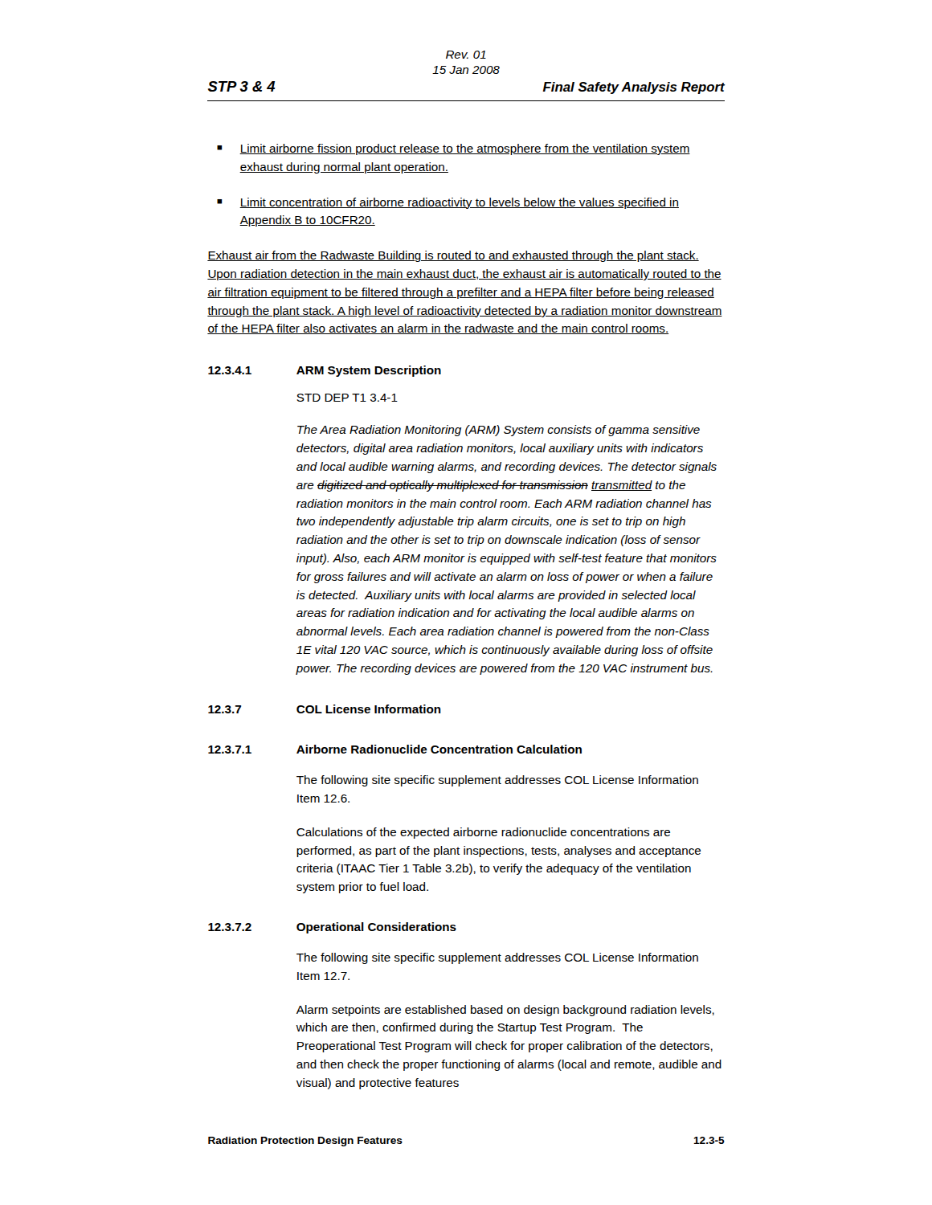Rev. 01
15 Jan 2008
STP 3 & 4
Final Safety Analysis Report
Limit airborne fission product release to the atmosphere from the ventilation system exhaust during normal plant operation.
Limit concentration of airborne radioactivity to levels below the values specified in Appendix B to 10CFR20.
Exhaust air from the Radwaste Building is routed to and exhausted through the plant stack. Upon radiation detection in the main exhaust duct, the exhaust air is automatically routed to the air filtration equipment to be filtered through a prefilter and a HEPA filter before being released through the plant stack. A high level of radioactivity detected by a radiation monitor downstream of the HEPA filter also activates an alarm in the radwaste and the main control rooms.
12.3.4.1 ARM System Description
STD DEP T1 3.4-1
The Area Radiation Monitoring (ARM) System consists of gamma sensitive detectors, digital area radiation monitors, local auxiliary units with indicators and local audible warning alarms, and recording devices. The detector signals are digitized and optically multiplexed for transmission transmitted to the radiation monitors in the main control room. Each ARM radiation channel has two independently adjustable trip alarm circuits, one is set to trip on high radiation and the other is set to trip on downscale indication (loss of sensor input). Also, each ARM monitor is equipped with self-test feature that monitors for gross failures and will activate an alarm on loss of power or when a failure is detected. Auxiliary units with local alarms are provided in selected local areas for radiation indication and for activating the local audible alarms on abnormal levels. Each area radiation channel is powered from the non-Class 1E vital 120 VAC source, which is continuously available during loss of offsite power. The recording devices are powered from the 120 VAC instrument bus.
12.3.7 COL License Information
12.3.7.1 Airborne Radionuclide Concentration Calculation
The following site specific supplement addresses COL License Information Item 12.6.
Calculations of the expected airborne radionuclide concentrations are performed, as part of the plant inspections, tests, analyses and acceptance criteria (ITAAC Tier 1 Table 3.2b), to verify the adequacy of the ventilation system prior to fuel load.
12.3.7.2 Operational Considerations
The following site specific supplement addresses COL License Information Item 12.7.
Alarm setpoints are established based on design background radiation levels, which are then, confirmed during the Startup Test Program. The Preoperational Test Program will check for proper calibration of the detectors, and then check the proper functioning of alarms (local and remote, audible and visual) and protective features
Radiation Protection Design Features
12.3-5